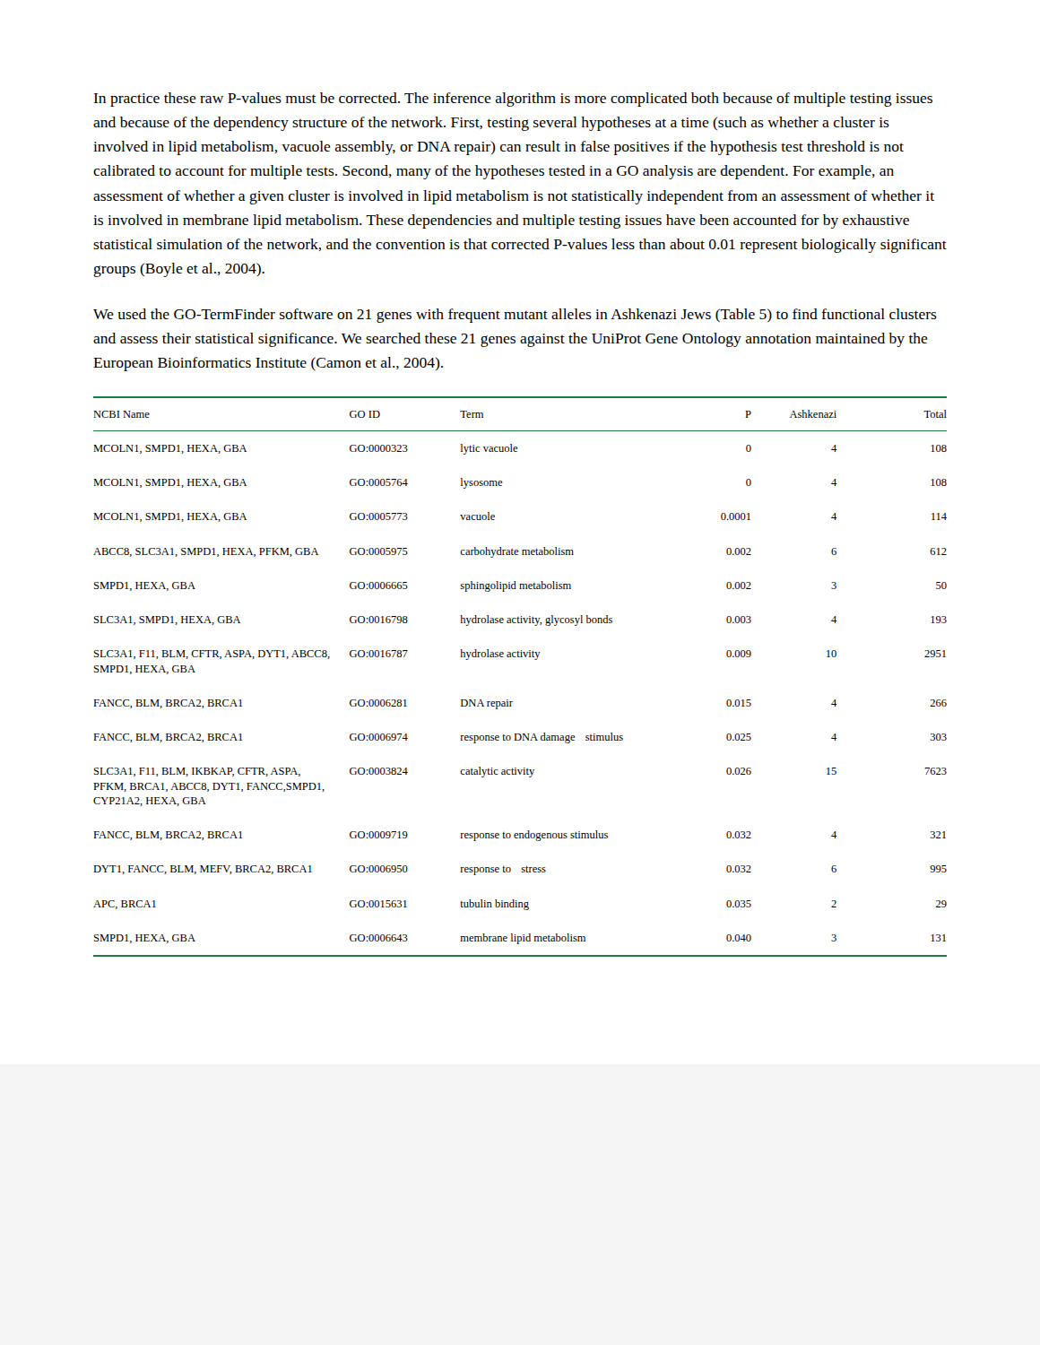In practice these raw P-values must be corrected. The inference algorithm is more complicated both because of multiple testing issues and because of the dependency structure of the network. First, testing several hypotheses at a time (such as whether a cluster is involved in lipid metabolism, vacuole assembly, or DNA repair) can result in false positives if the hypothesis test threshold is not calibrated to account for multiple tests. Second, many of the hypotheses tested in a GO analysis are dependent. For example, an assessment of whether a given cluster is involved in lipid metabolism is not statistically independent from an assessment of whether it is involved in membrane lipid metabolism. These dependencies and multiple testing issues have been accounted for by exhaustive statistical simulation of the network, and the convention is that corrected P-values less than about 0.01 represent biologically significant groups (Boyle et al., 2004).
We used the GO-TermFinder software on 21 genes with frequent mutant alleles in Ashkenazi Jews (Table 5) to find functional clusters and assess their statistical significance. We searched these 21 genes against the UniProt Gene Ontology annotation maintained by the European Bioinformatics Institute (Camon et al., 2004).
| NCBI Name | GO ID | Term | P | Ashkenazi | Total |
| --- | --- | --- | --- | --- | --- |
| MCOLN1, SMPD1, HEXA, GBA | GO:0000323 | lytic vacuole | 0 | 4 | 108 |
| MCOLN1, SMPD1, HEXA, GBA | GO:0005764 | lysosome | 0 | 4 | 108 |
| MCOLN1, SMPD1, HEXA, GBA | GO:0005773 | vacuole | 0.0001 | 4 | 114 |
| ABCC8, SLC3A1, SMPD1, HEXA, PFKM, GBA | GO:0005975 | carbohydrate metabolism | 0.002 | 6 | 612 |
| SMPD1, HEXA, GBA | GO:0006665 | sphingolipid metabolism | 0.002 | 3 | 50 |
| SLC3A1, SMPD1, HEXA, GBA | GO:0016798 | hydrolase activity, glycosyl bonds | 0.003 | 4 | 193 |
| SLC3A1, F11, BLM, CFTR, ASPA, DYT1, ABCC8, SMPD1, HEXA, GBA | GO:0016787 | hydrolase activity | 0.009 | 10 | 2951 |
| FANCC, BLM, BRCA2, BRCA1 | GO:0006281 | DNA repair | 0.015 | 4 | 266 |
| FANCC, BLM, BRCA2, BRCA1 | GO:0006974 | response to DNA damage stimulus | 0.025 | 4 | 303 |
| SLC3A1, F11, BLM, IKBKAP, CFTR, ASPA, PFKM, BRCA1, ABCC8, DYT1, FANCC,SMPD1, CYP21A2, HEXA, GBA | GO:0003824 | catalytic activity | 0.026 | 15 | 7623 |
| FANCC, BLM, BRCA2, BRCA1 | GO:0009719 | response to endogenous stimulus | 0.032 | 4 | 321 |
| DYT1, FANCC, BLM, MEFV, BRCA2, BRCA1 | GO:0006950 | response to stress | 0.032 | 6 | 995 |
| APC, BRCA1 | GO:0015631 | tubulin binding | 0.035 | 2 | 29 |
| SMPD1, HEXA, GBA | GO:0006643 | membrane lipid metabolism | 0.040 | 3 | 131 |